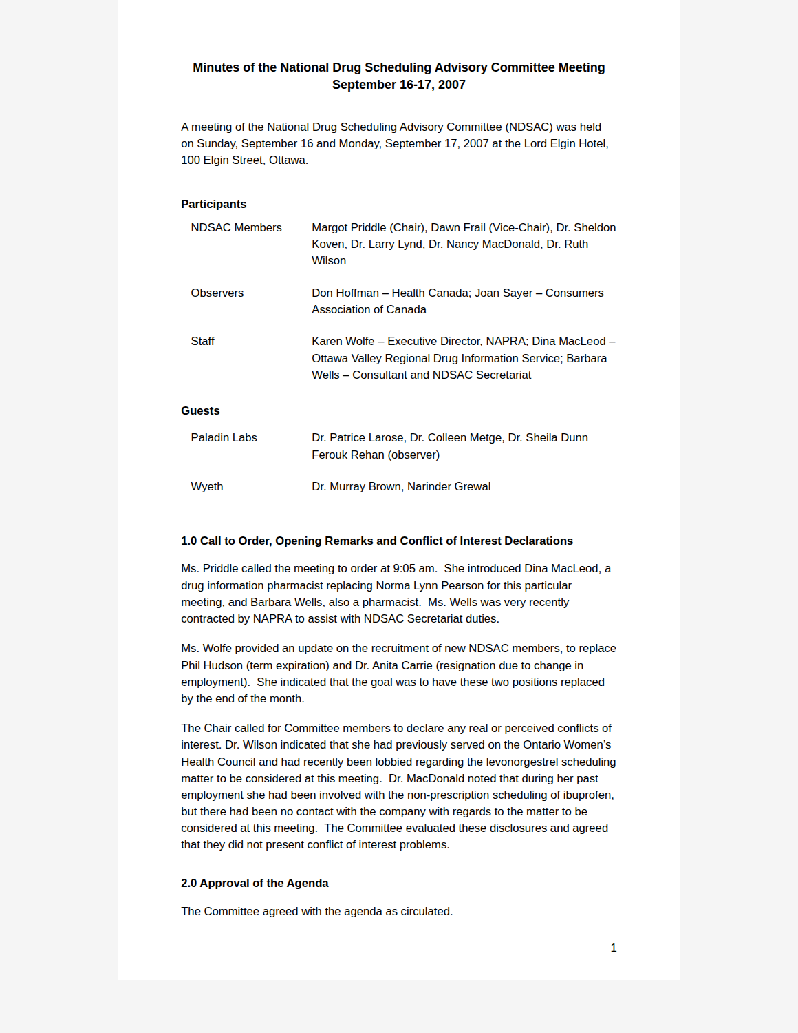Minutes of the National Drug Scheduling Advisory Committee Meeting
September 16-17, 2007
A meeting of the National Drug Scheduling Advisory Committee (NDSAC) was held on Sunday, September 16 and Monday, September 17, 2007 at the Lord Elgin Hotel, 100 Elgin Street, Ottawa.
Participants
| NDSAC Members | Margot Priddle (Chair), Dawn Frail (Vice-Chair), Dr. Sheldon Koven, Dr. Larry Lynd, Dr. Nancy MacDonald, Dr. Ruth Wilson |
| Observers | Don Hoffman – Health Canada; Joan Sayer – Consumers Association of Canada |
| Staff | Karen Wolfe – Executive Director, NAPRA; Dina MacLeod – Ottawa Valley Regional Drug Information Service; Barbara Wells – Consultant and NDSAC Secretariat |
Guests
| Paladin Labs | Dr. Patrice Larose, Dr. Colleen Metge, Dr. Sheila Dunn Ferouk Rehan (observer) |
| Wyeth | Dr. Murray Brown, Narinder Grewal |
1.0 Call to Order, Opening Remarks and Conflict of Interest Declarations
Ms. Priddle called the meeting to order at 9:05 am. She introduced Dina MacLeod, a drug information pharmacist replacing Norma Lynn Pearson for this particular meeting, and Barbara Wells, also a pharmacist. Ms. Wells was very recently contracted by NAPRA to assist with NDSAC Secretariat duties.
Ms. Wolfe provided an update on the recruitment of new NDSAC members, to replace Phil Hudson (term expiration) and Dr. Anita Carrie (resignation due to change in employment). She indicated that the goal was to have these two positions replaced by the end of the month.
The Chair called for Committee members to declare any real or perceived conflicts of interest. Dr. Wilson indicated that she had previously served on the Ontario Women’s Health Council and had recently been lobbied regarding the levonorgestrel scheduling matter to be considered at this meeting. Dr. MacDonald noted that during her past employment she had been involved with the non-prescription scheduling of ibuprofen, but there had been no contact with the company with regards to the matter to be considered at this meeting. The Committee evaluated these disclosures and agreed that they did not present conflict of interest problems.
2.0 Approval of the Agenda
The Committee agreed with the agenda as circulated.
1